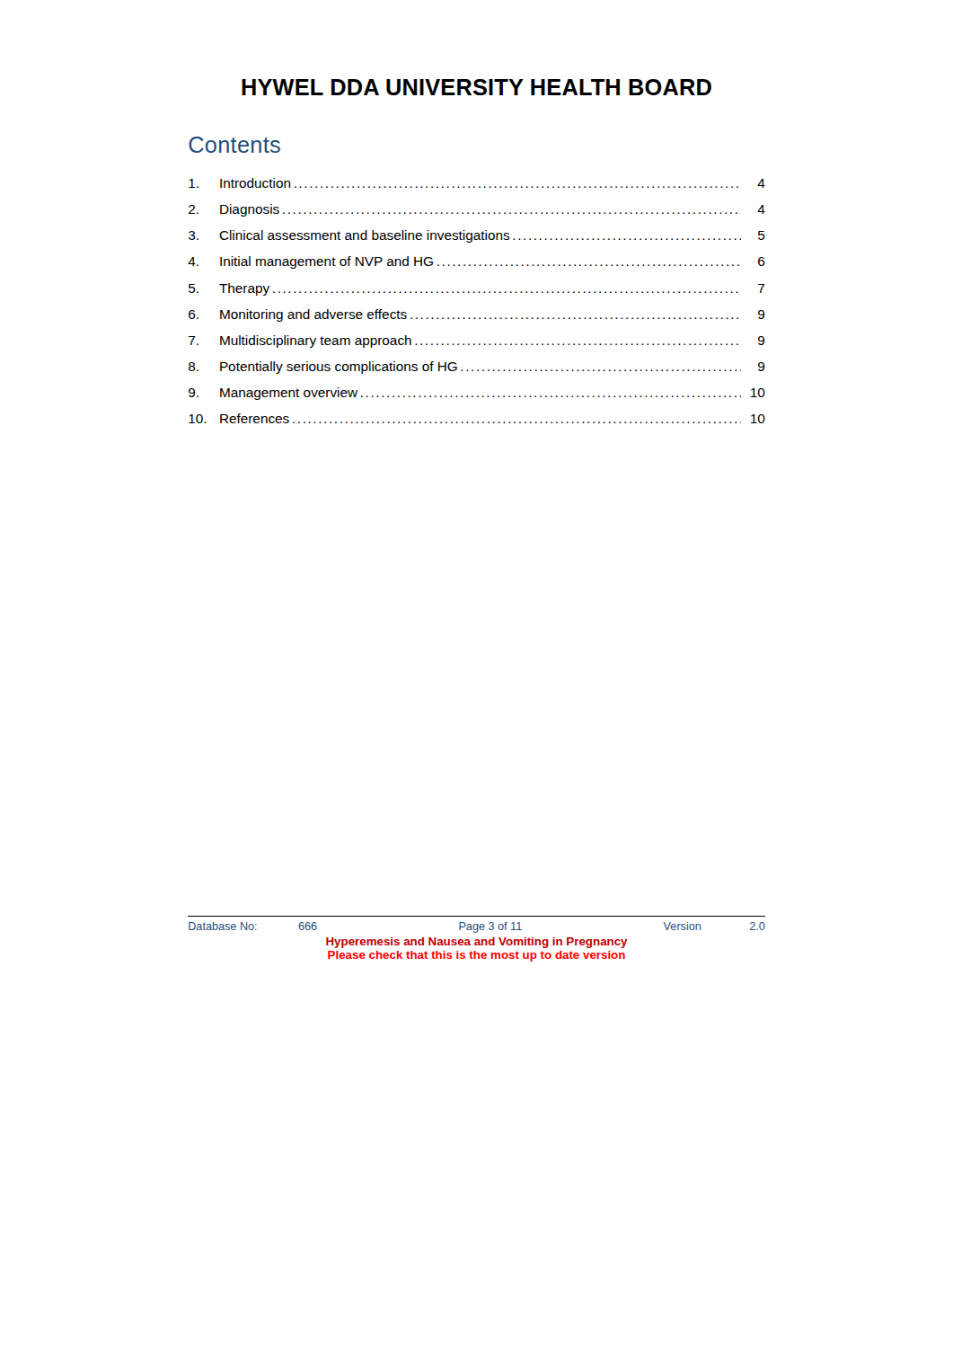HYWEL DDA UNIVERSITY HEALTH BOARD
Contents
1. Introduction .................................................................................................................. 4
2. Diagnosis ..................................................................................................................... 4
3. Clinical assessment and baseline investigations ....................................................................... 5
4. Initial management of NVP and HG .......................................................................................... 6
5. Therapy ....................................................................................................................... 7
6. Monitoring and adverse effects ................................................................................................. 9
7. Multidisciplinary team approach ................................................................................................ 9
8. Potentially serious complications of HG ..................................................................................... 9
9. Management overview ......................................................................................................... 10
10. References ......................................................................................................................... 10
Database No: 666 Page 3 of 11 Version 2.0
Hyperemesis and Nausea and Vomiting in Pregnancy
Please check that this is the most up to date version